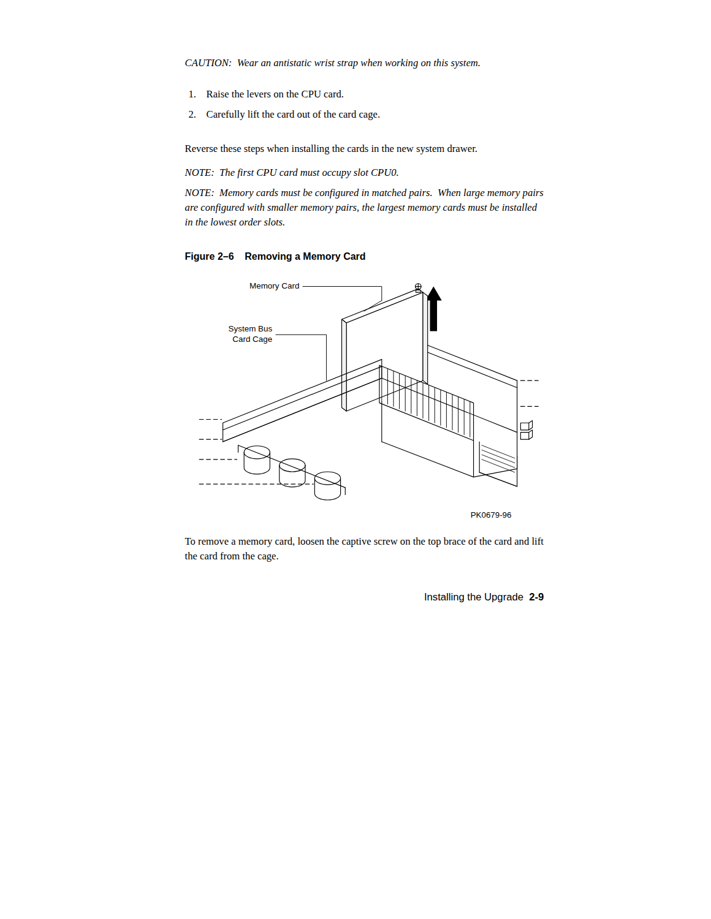CAUTION: Wear an antistatic wrist strap when working on this system.
Raise the levers on the CPU card.
Carefully lift the card out of the card cage.
Reverse these steps when installing the cards in the new system drawer.
NOTE: The first CPU card must occupy slot CPU0.
NOTE: Memory cards must be configured in matched pairs. When large memory pairs are configured with smaller memory pairs, the largest memory cards must be installed in the lowest order slots.
Figure 2–6 Removing a Memory Card
Memory Card System Bus Card Cage
PK0679-96
To remove a memory card, loosen the captive screw on the top brace of the card and lift the card from the cage.
Installing the Upgrade2-9